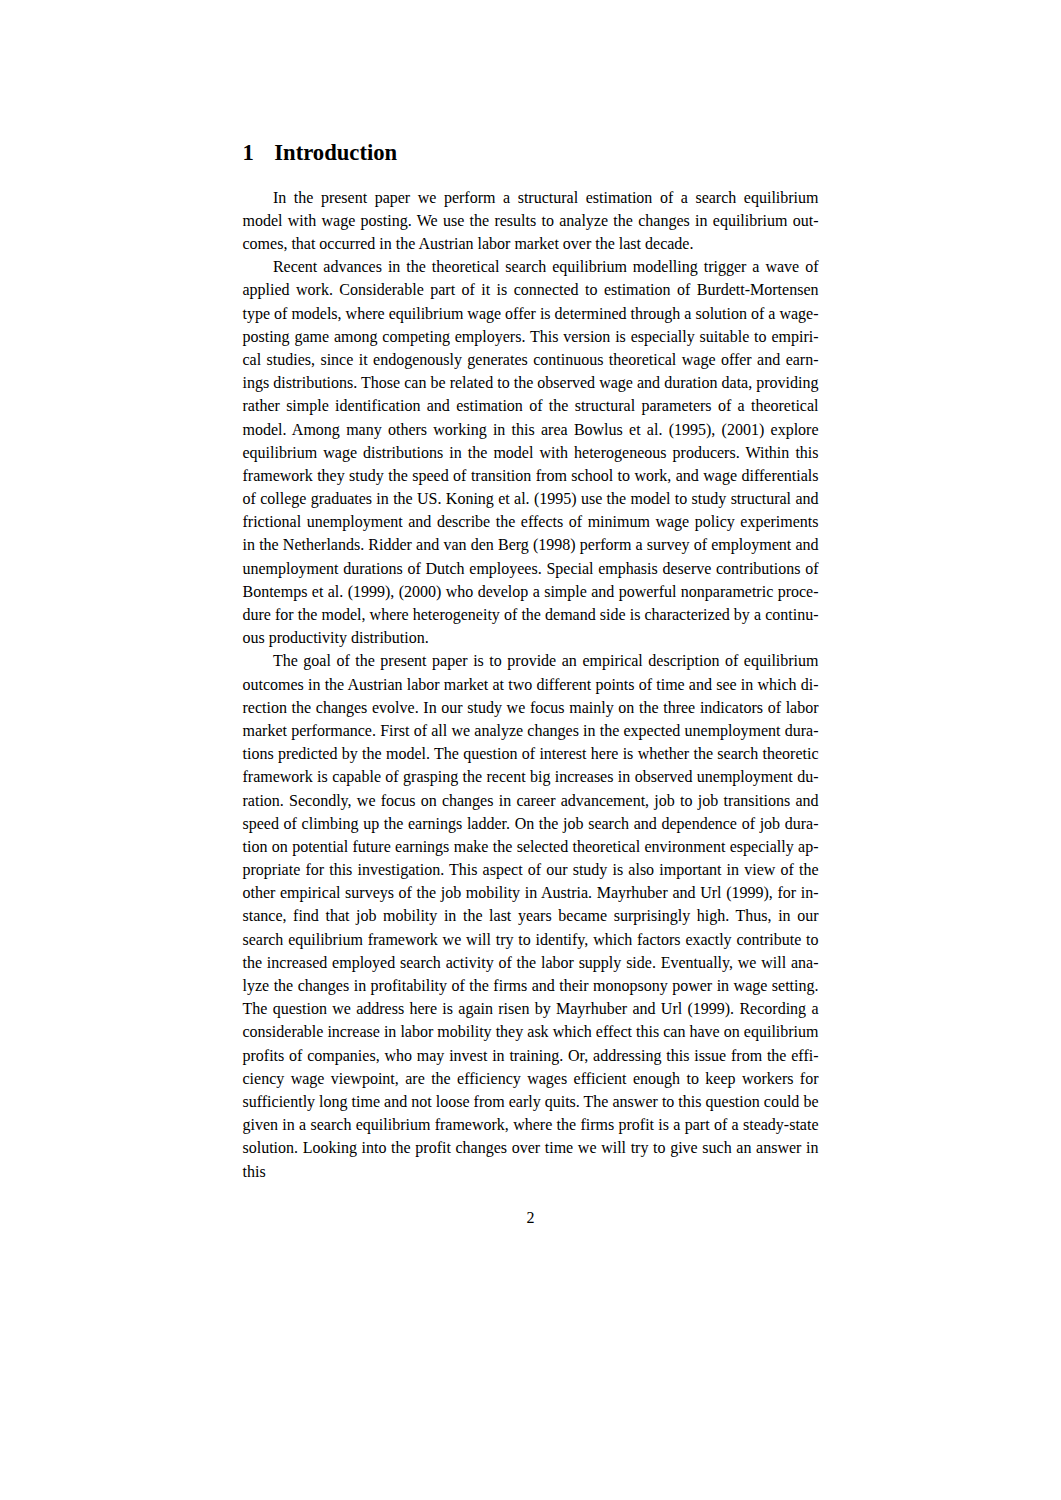1 Introduction
In the present paper we perform a structural estimation of a search equilibrium model with wage posting. We use the results to analyze the changes in equilibrium outcomes, that occurred in the Austrian labor market over the last decade.
Recent advances in the theoretical search equilibrium modelling trigger a wave of applied work. Considerable part of it is connected to estimation of Burdett-Mortensen type of models, where equilibrium wage offer is determined through a solution of a wage-posting game among competing employers. This version is especially suitable to empirical studies, since it endogenously generates continuous theoretical wage offer and earnings distributions. Those can be related to the observed wage and duration data, providing rather simple identification and estimation of the structural parameters of a theoretical model. Among many others working in this area Bowlus et al. (1995), (2001) explore equilibrium wage distributions in the model with heterogeneous producers. Within this framework they study the speed of transition from school to work, and wage differentials of college graduates in the US. Koning et al. (1995) use the model to study structural and frictional unemployment and describe the effects of minimum wage policy experiments in the Netherlands. Ridder and van den Berg (1998) perform a survey of employment and unemployment durations of Dutch employees. Special emphasis deserve contributions of Bontemps et al. (1999), (2000) who develop a simple and powerful nonparametric procedure for the model, where heterogeneity of the demand side is characterized by a continuous productivity distribution.
The goal of the present paper is to provide an empirical description of equilibrium outcomes in the Austrian labor market at two different points of time and see in which direction the changes evolve. In our study we focus mainly on the three indicators of labor market performance. First of all we analyze changes in the expected unemployment durations predicted by the model. The question of interest here is whether the search theoretic framework is capable of grasping the recent big increases in observed unemployment duration. Secondly, we focus on changes in career advancement, job to job transitions and speed of climbing up the earnings ladder. On the job search and dependence of job duration on potential future earnings make the selected theoretical environment especially appropriate for this investigation. This aspect of our study is also important in view of the other empirical surveys of the job mobility in Austria. Mayrhuber and Url (1999), for instance, find that job mobility in the last years became surprisingly high. Thus, in our search equilibrium framework we will try to identify, which factors exactly contribute to the increased employed search activity of the labor supply side. Eventually, we will analyze the changes in profitability of the firms and their monopsony power in wage setting. The question we address here is again risen by Mayrhuber and Url (1999). Recording a considerable increase in labor mobility they ask which effect this can have on equilibrium profits of companies, who may invest in training. Or, addressing this issue from the efficiency wage viewpoint, are the efficiency wages efficient enough to keep workers for sufficiently long time and not loose from early quits. The answer to this question could be given in a search equilibrium framework, where the firms profit is a part of a steady-state solution. Looking into the profit changes over time we will try to give such an answer in this
2